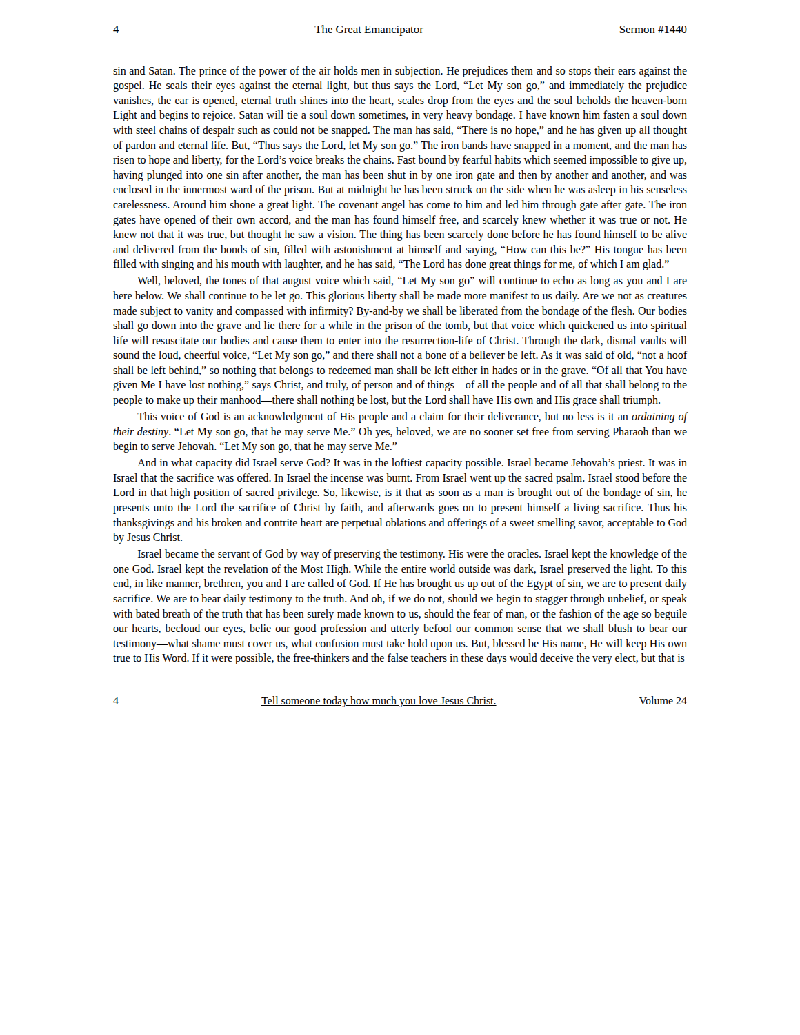4 The Great Emancipator Sermon #1440
sin and Satan. The prince of the power of the air holds men in subjection. He prejudices them and so stops their ears against the gospel. He seals their eyes against the eternal light, but thus says the Lord, “Let My son go,” and immediately the prejudice vanishes, the ear is opened, eternal truth shines into the heart, scales drop from the eyes and the soul beholds the heaven-born Light and begins to rejoice. Satan will tie a soul down sometimes, in very heavy bondage. I have known him fasten a soul down with steel chains of despair such as could not be snapped. The man has said, “There is no hope,” and he has given up all thought of pardon and eternal life. But, “Thus says the Lord, let My son go.” The iron bands have snapped in a moment, and the man has risen to hope and liberty, for the Lord’s voice breaks the chains. Fast bound by fearful habits which seemed impossible to give up, having plunged into one sin after another, the man has been shut in by one iron gate and then by another and another, and was enclosed in the innermost ward of the prison. But at midnight he has been struck on the side when he was asleep in his senseless carelessness. Around him shone a great light. The covenant angel has come to him and led him through gate after gate. The iron gates have opened of their own accord, and the man has found himself free, and scarcely knew whether it was true or not. He knew not that it was true, but thought he saw a vision. The thing has been scarcely done before he has found himself to be alive and delivered from the bonds of sin, filled with astonishment at himself and saying, “How can this be?” His tongue has been filled with singing and his mouth with laughter, and he has said, “The Lord has done great things for me, of which I am glad.”
Well, beloved, the tones of that august voice which said, “Let My son go” will continue to echo as long as you and I are here below. We shall continue to be let go. This glorious liberty shall be made more manifest to us daily. Are we not as creatures made subject to vanity and compassed with infirmity? By-and-by we shall be liberated from the bondage of the flesh. Our bodies shall go down into the grave and lie there for a while in the prison of the tomb, but that voice which quickened us into spiritual life will resuscitate our bodies and cause them to enter into the resurrection-life of Christ. Through the dark, dismal vaults will sound the loud, cheerful voice, “Let My son go,” and there shall not a bone of a believer be left. As it was said of old, “not a hoof shall be left behind,” so nothing that belongs to redeemed man shall be left either in hades or in the grave. “Of all that You have given Me I have lost nothing,” says Christ, and truly, of person and of things—of all the people and of all that shall belong to the people to make up their manhood—there shall nothing be lost, but the Lord shall have His own and His grace shall triumph.
This voice of God is an acknowledgment of His people and a claim for their deliverance, but no less is it an ordaining of their destiny. “Let My son go, that he may serve Me.” Oh yes, beloved, we are no sooner set free from serving Pharaoh than we begin to serve Jehovah. “Let My son go, that he may serve Me.”
And in what capacity did Israel serve God? It was in the loftiest capacity possible. Israel became Jehovah’s priest. It was in Israel that the sacrifice was offered. In Israel the incense was burnt. From Israel went up the sacred psalm. Israel stood before the Lord in that high position of sacred privilege. So, likewise, is it that as soon as a man is brought out of the bondage of sin, he presents unto the Lord the sacrifice of Christ by faith, and afterwards goes on to present himself a living sacrifice. Thus his thanksgivings and his broken and contrite heart are perpetual oblations and offerings of a sweet smelling savor, acceptable to God by Jesus Christ.
Israel became the servant of God by way of preserving the testimony. His were the oracles. Israel kept the knowledge of the one God. Israel kept the revelation of the Most High. While the entire world outside was dark, Israel preserved the light. To this end, in like manner, brethren, you and I are called of God. If He has brought us up out of the Egypt of sin, we are to present daily sacrifice. We are to bear daily testimony to the truth. And oh, if we do not, should we begin to stagger through unbelief, or speak with bated breath of the truth that has been surely made known to us, should the fear of man, or the fashion of the age so beguile our hearts, becloud our eyes, belie our good profession and utterly befool our common sense that we shall blush to bear our testimony—what shame must cover us, what confusion must take hold upon us. But, blessed be His name, He will keep His own true to His Word. If it were possible, the free-thinkers and the false teachers in these days would deceive the very elect, but that is
4 Tell someone today how much you love Jesus Christ. Volume 24